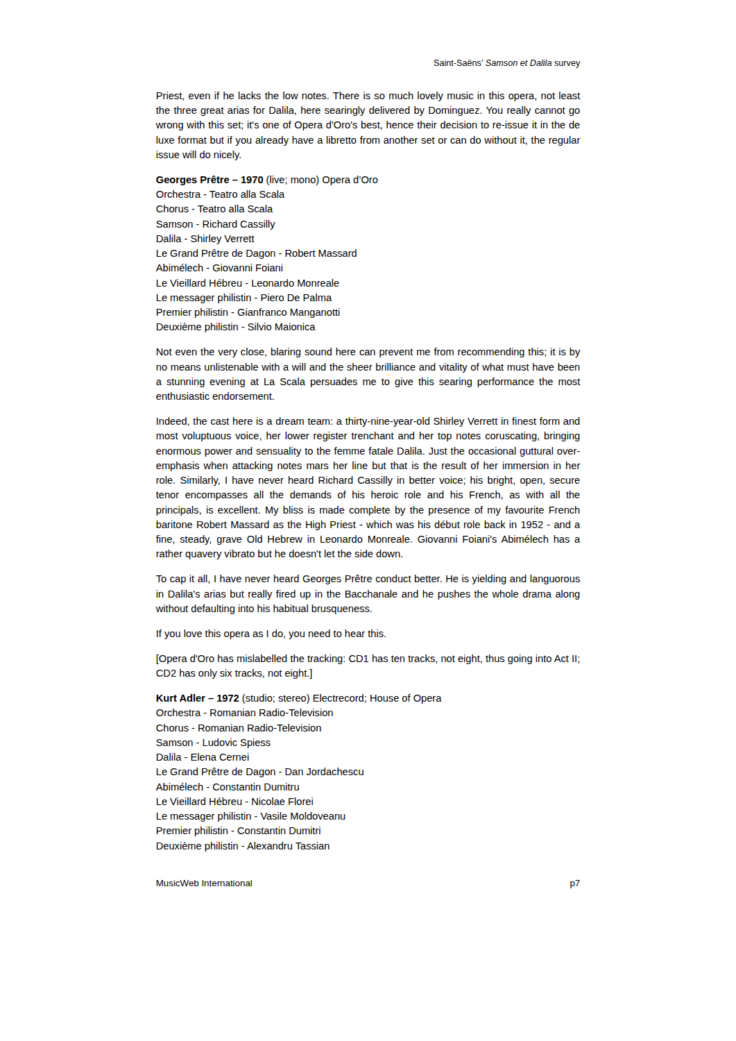Saint-Saëns’ Samson et Dalila survey
Priest, even if he lacks the low notes. There is so much lovely music in this opera, not least the three great arias for Dalila, here searingly delivered by Dominguez. You really cannot go wrong with this set; it's one of Opera d'Oro's best, hence their decision to re-issue it in the de luxe format but if you already have a libretto from another set or can do without it, the regular issue will do nicely.
Georges Prêtre – 1970 (live; mono) Opera d’Oro
Orchestra - Teatro alla Scala
Chorus - Teatro alla Scala
Samson - Richard Cassilly
Dalila - Shirley Verrett
Le Grand Prêtre de Dagon - Robert Massard
Abimélech - Giovanni Foiani
Le Vieillard Hébreu - Leonardo Monreale
Le messager philistin - Piero De Palma
Premier philistin - Gianfranco Manganotti
Deuxième philistin - Silvio Maionica
Not even the very close, blaring sound here can prevent me from recommending this; it is by no means unlistenable with a will and the sheer brilliance and vitality of what must have been a stunning evening at La Scala persuades me to give this searing performance the most enthusiastic endorsement.
Indeed, the cast here is a dream team: a thirty-nine-year-old Shirley Verrett in finest form and most voluptuous voice, her lower register trenchant and her top notes coruscating, bringing enormous power and sensuality to the femme fatale Dalila. Just the occasional guttural over-emphasis when attacking notes mars her line but that is the result of her immersion in her role. Similarly, I have never heard Richard Cassilly in better voice; his bright, open, secure tenor encompasses all the demands of his heroic role and his French, as with all the principals, is excellent. My bliss is made complete by the presence of my favourite French baritone Robert Massard as the High Priest - which was his début role back in 1952 - and a fine, steady, grave Old Hebrew in Leonardo Monreale. Giovanni Foiani's Abimélech has a rather quavery vibrato but he doesn't let the side down.
To cap it all, I have never heard Georges Prêtre conduct better. He is yielding and languorous in Dalila's arias but really fired up in the Bacchanale and he pushes the whole drama along without defaulting into his habitual brusqueness.
If you love this opera as I do, you need to hear this.
[Opera d'Oro has mislabelled the tracking: CD1 has ten tracks, not eight, thus going into Act II; CD2 has only six tracks, not eight.]
Kurt Adler – 1972 (studio; stereo) Electrecord; House of Opera
Orchestra - Romanian Radio-Television
Chorus - Romanian Radio-Television
Samson - Ludovic Spiess
Dalila - Elena Cernei
Le Grand Prêtre de Dagon - Dan Jordachescu
Abimélech - Constantin Dumitru
Le Vieillard Hébreu - Nicolae Florei
Le messager philistin - Vasile Moldoveanu
Premier philistin - Constantin Dumitri
Deuxième philistin - Alexandru Tassian
MusicWeb International p7